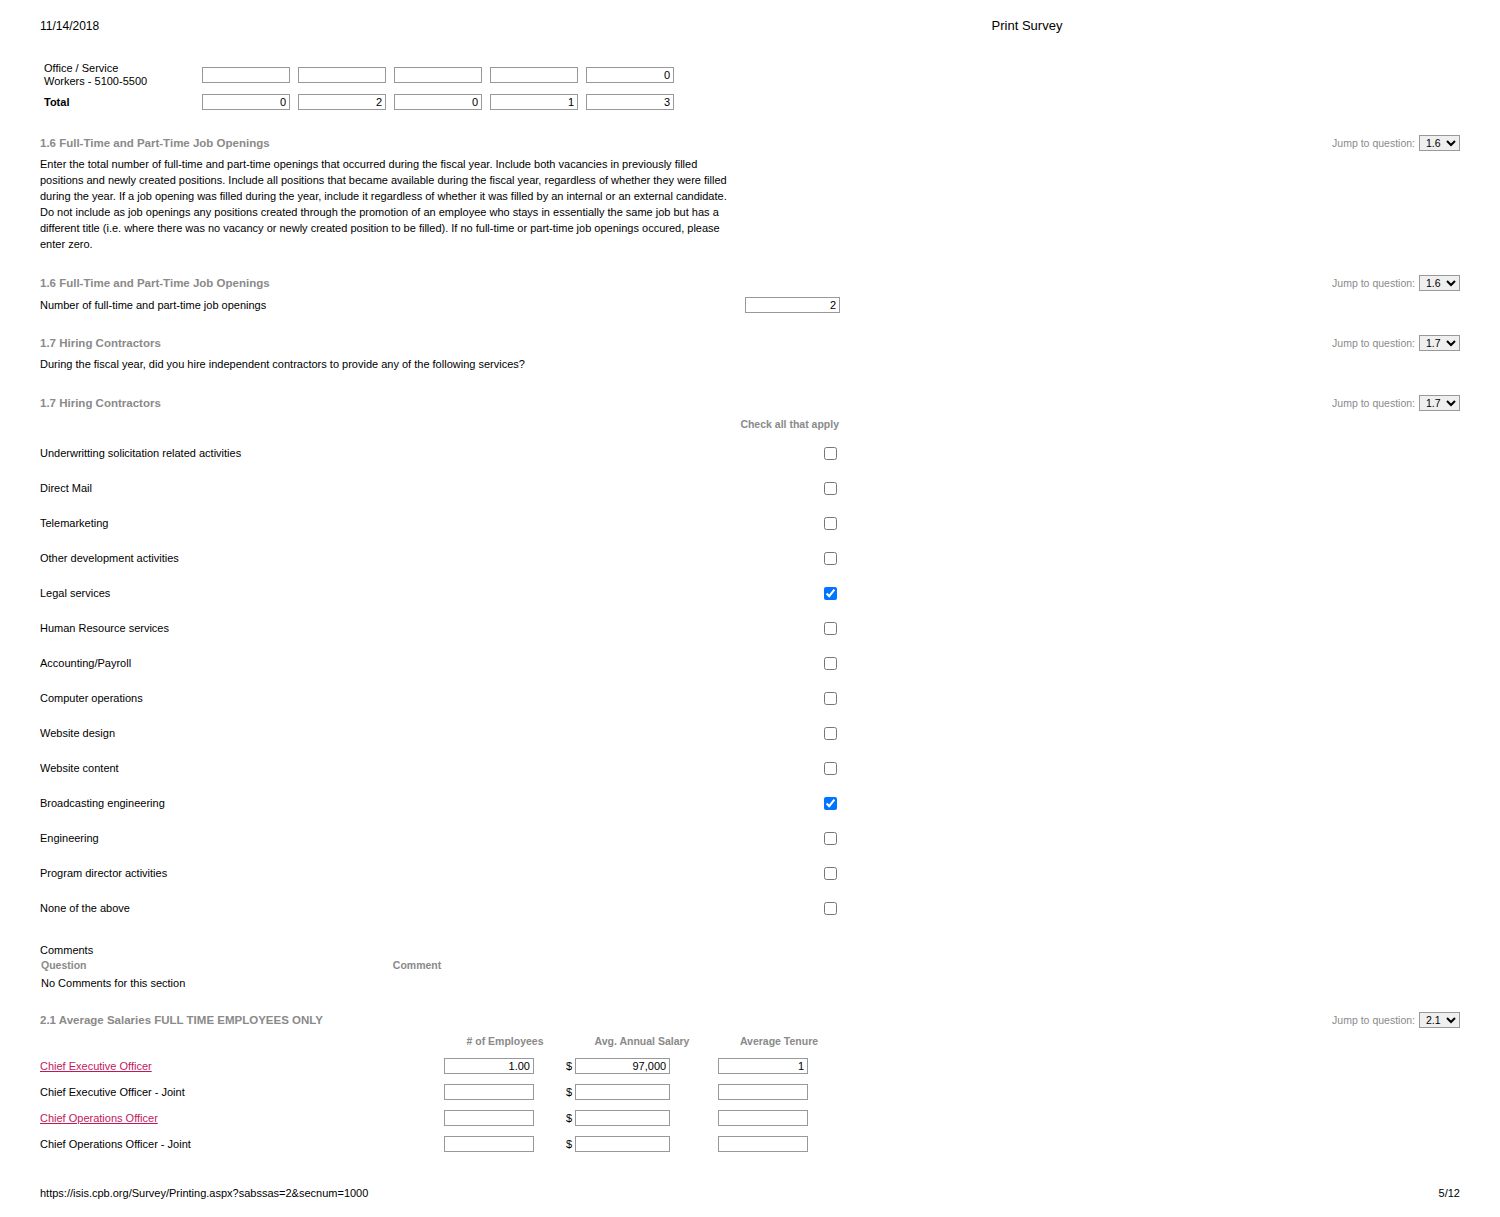11/14/2018
Print Survey
| Office / Service Workers - 5100-5500 | | | | | |
| Total | | | | | |
1.6 Full-Time and Part-Time Job Openings Jump to question: 1.6
Enter the total number of full-time and part-time openings that occurred during the fiscal year. Include both vacancies in previously filled positions and newly created positions. Include all positions that became available during the fiscal year, regardless of whether they were filled during the year. If a job opening was filled during the year, include it regardless of whether it was filled by an internal or an external candidate. Do not include as job openings any positions created through the promotion of an employee who stays in essentially the same job but has a different title (i.e. where there was no vacancy or newly created position to be filled). If no full-time or part-time job openings occured, please enter zero.
1.6 Full-Time and Part-Time Job Openings Jump to question: 1.6
Number of full-time and part-time job openings
1.7 Hiring Contractors Jump to question: 1.7
During the fiscal year, did you hire independent contractors to provide any of the following services?
1.7 Hiring Contractors Jump to question: 1.7
| | Check all that apply |
| --- | --- |
| Underwritting solicitation related activities | |
| Direct Mail | |
| Telemarketing | |
| Other development activities | |
| Legal services | |
| Human Resource services | |
| Accounting/Payroll | |
| Computer operations | |
| Website design | |
| Website content | |
| Broadcasting engineering | |
| Engineering | |
| Program director activities | |
| None of the above | |
Comments
| Question | Comment |
| --- | --- |
| No Comments for this section |
2.1 Average Salaries FULL TIME EMPLOYEES ONLY Jump to question: 2.1
| | # of Employees | Avg. Annual Salary | Average Tenure |
| --- | --- | --- | --- |
| Chief Executive Officer | | $ | |
| Chief Executive Officer - Joint | | $ | |
| Chief Operations Officer | | $ | |
| Chief Operations Officer - Joint | | $ | |
https://isis.cpb.org/Survey/Printing.aspx?sabssas=2&secnum=1000 5/12